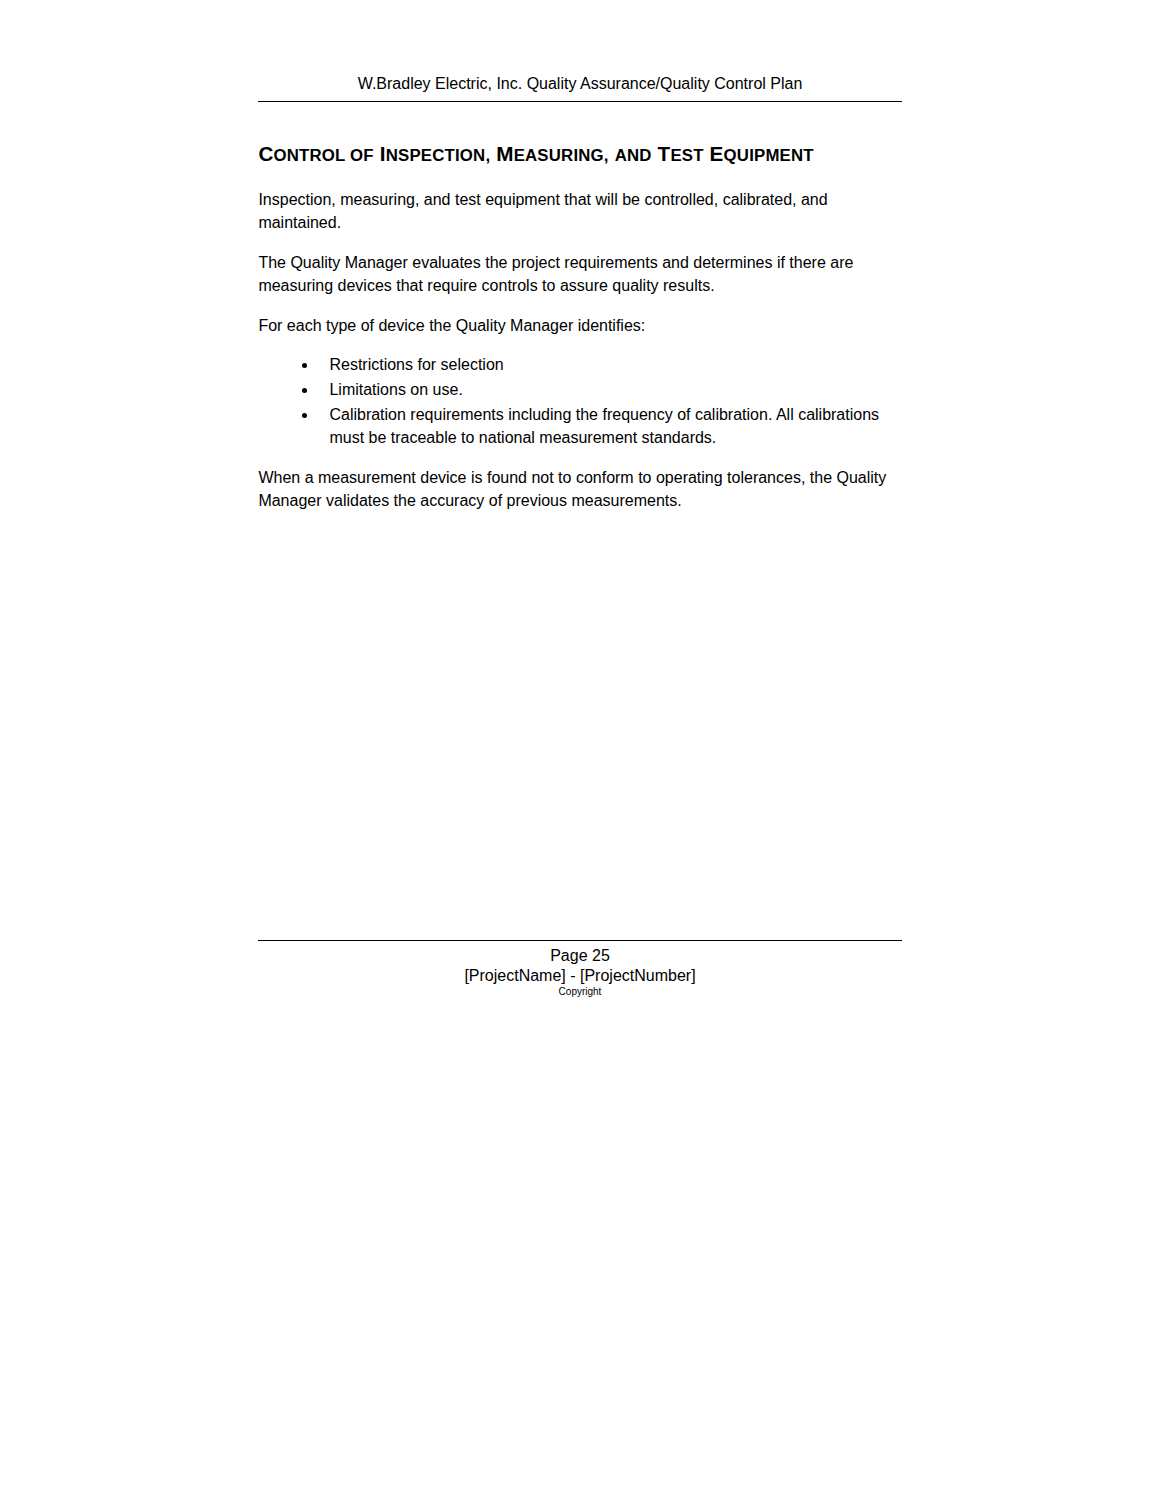W.Bradley Electric, Inc. Quality Assurance/Quality Control Plan
CONTROL OF INSPECTION, MEASURING, AND TEST EQUIPMENT
Inspection, measuring, and test equipment that will be controlled, calibrated, and maintained.
The Quality Manager evaluates the project requirements and determines if there are measuring devices that require controls to assure quality results.
For each type of device the Quality Manager identifies:
Restrictions for selection
Limitations on use.
Calibration requirements including the frequency of calibration. All calibrations must be traceable to national measurement standards.
When a measurement device is found not to conform to operating tolerances, the Quality Manager validates the accuracy of previous measurements.
Page 25
[ProjectName] - [ProjectNumber]
Copyright